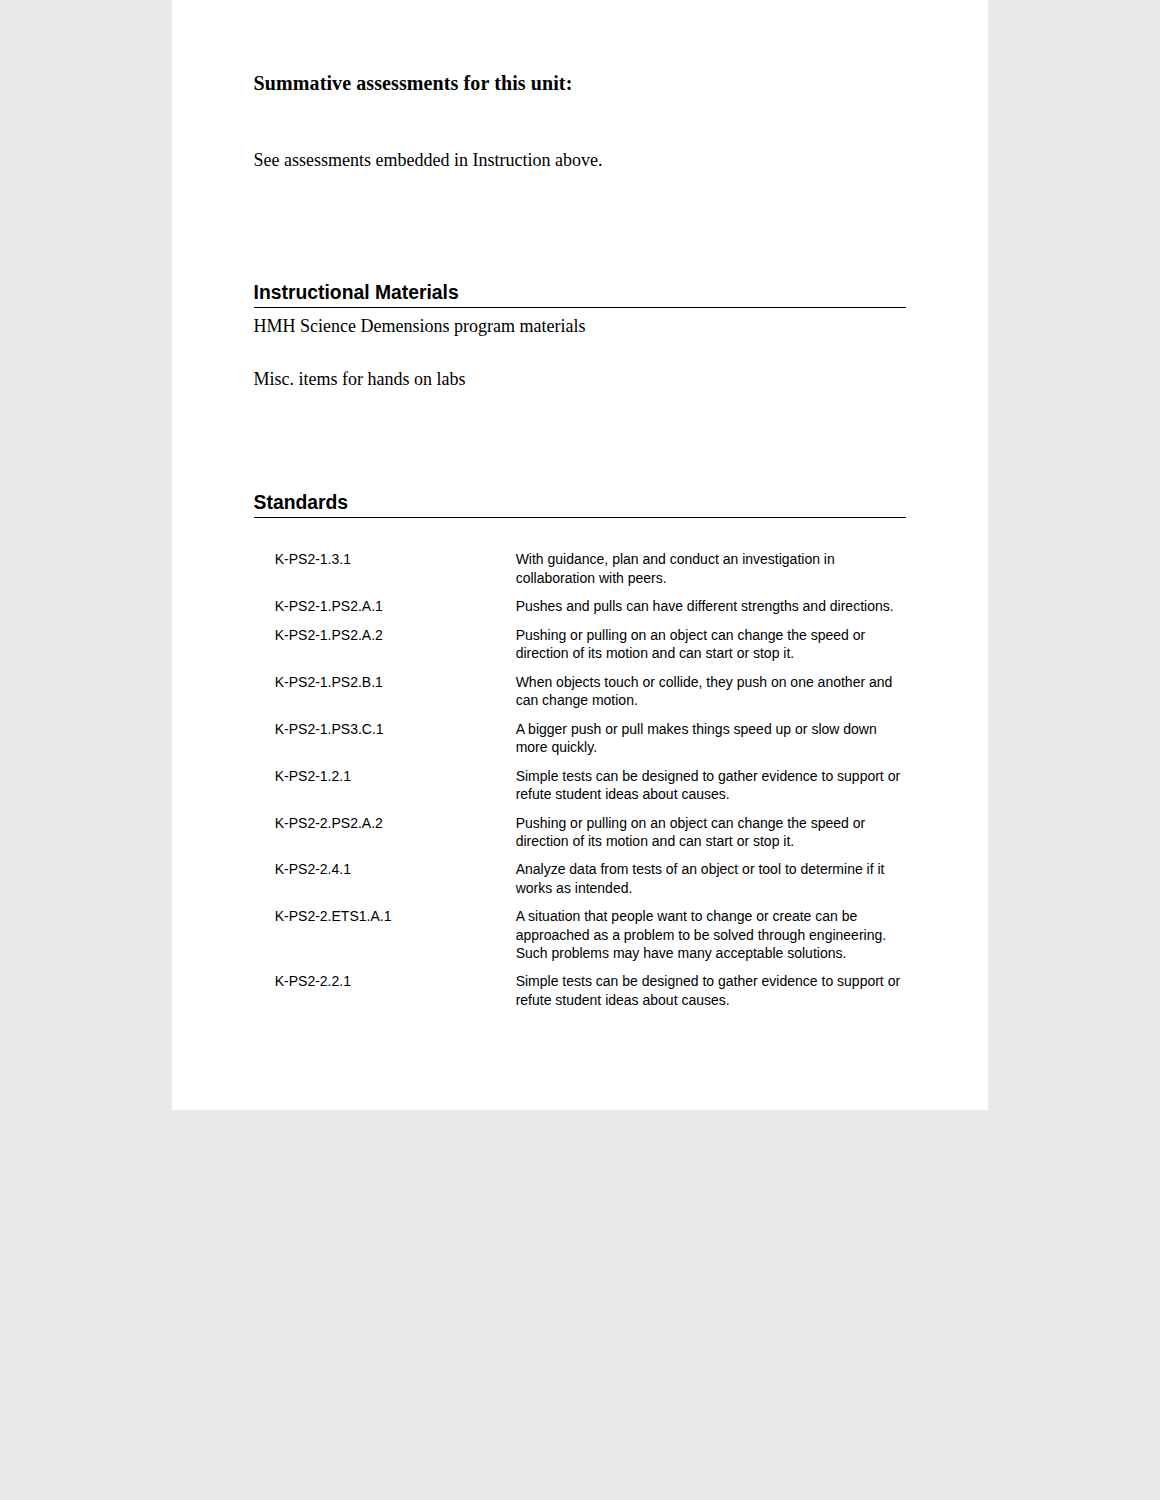Summative assessments for this unit:
See assessments embedded in Instruction above.
Instructional Materials
HMH Science Demensions program materials
Misc. items for hands on labs
Standards
| K-PS2-1.3.1 | With guidance, plan and conduct an investigation in collaboration with peers. |
| K-PS2-1.PS2.A.1 | Pushes and pulls can have different strengths and directions. |
| K-PS2-1.PS2.A.2 | Pushing or pulling on an object can change the speed or direction of its motion and can start or stop it. |
| K-PS2-1.PS2.B.1 | When objects touch or collide, they push on one another and can change motion. |
| K-PS2-1.PS3.C.1 | A bigger push or pull makes things speed up or slow down more quickly. |
| K-PS2-1.2.1 | Simple tests can be designed to gather evidence to support or refute student ideas about causes. |
| K-PS2-2.PS2.A.2 | Pushing or pulling on an object can change the speed or direction of its motion and can start or stop it. |
| K-PS2-2.4.1 | Analyze data from tests of an object or tool to determine if it works as intended. |
| K-PS2-2.ETS1.A.1 | A situation that people want to change or create can be approached as a problem to be solved through engineering. Such problems may have many acceptable solutions. |
| K-PS2-2.2.1 | Simple tests can be designed to gather evidence to support or refute student ideas about causes. |